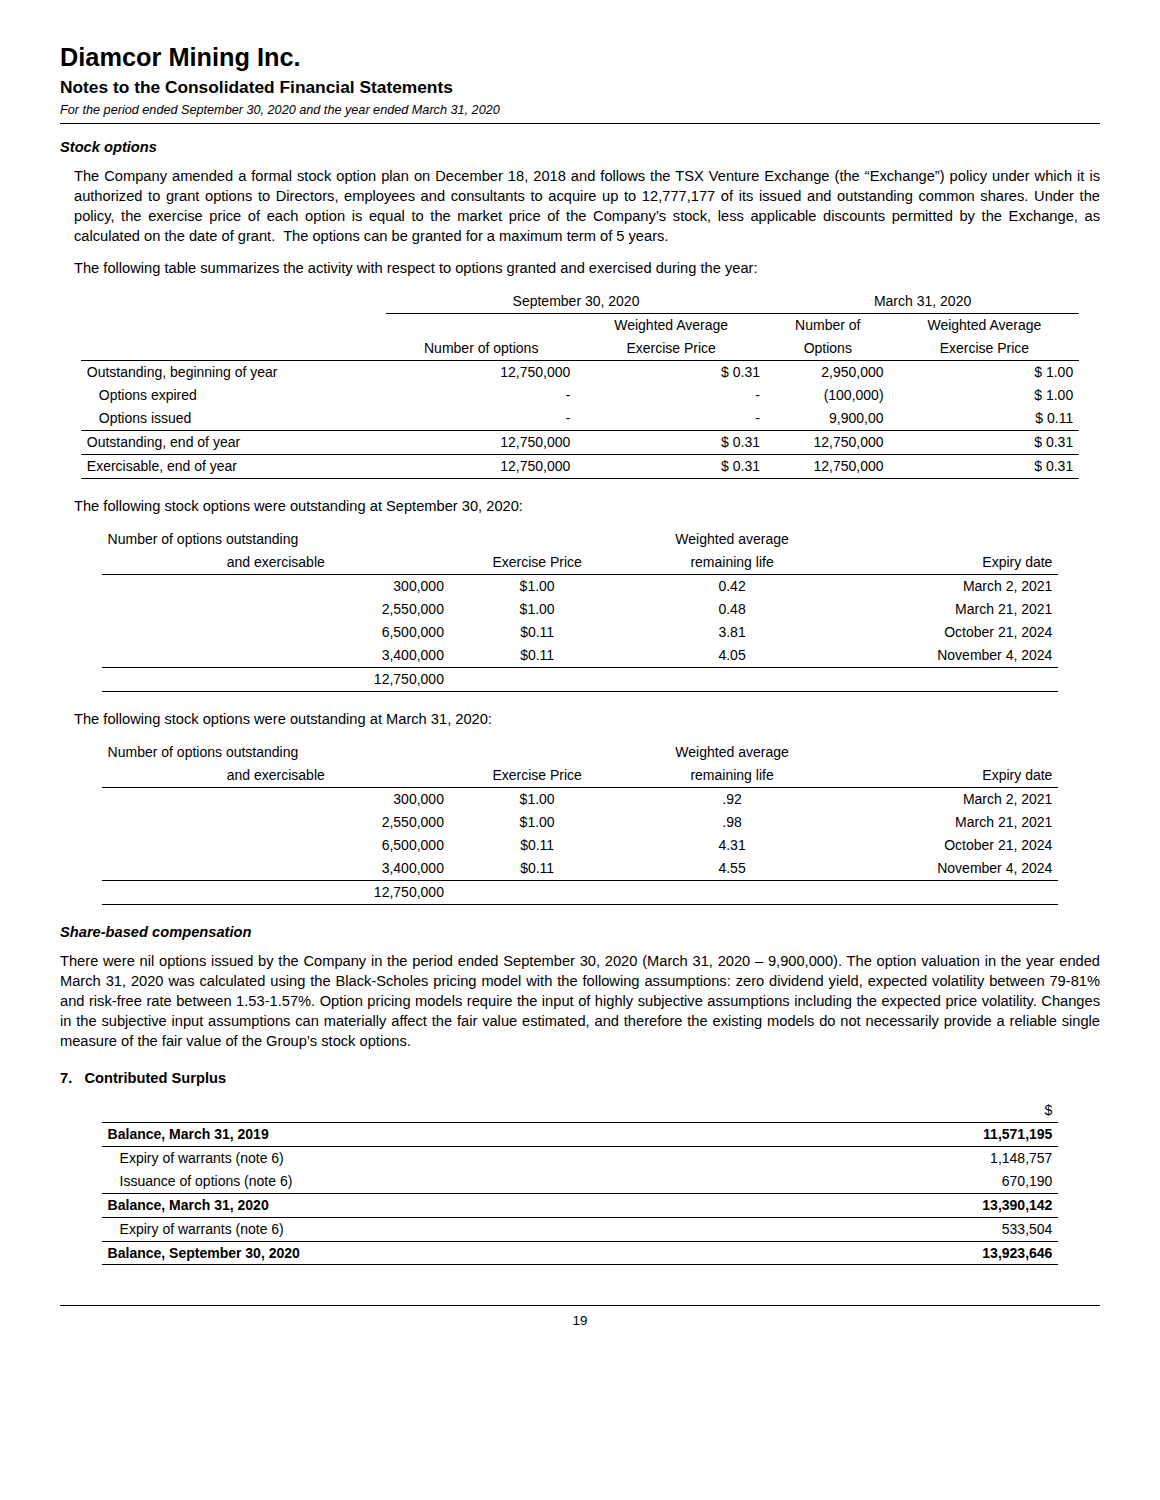Diamcor Mining Inc.
Notes to the Consolidated Financial Statements
For the period ended September 30, 2020 and the year ended March 31, 2020
Stock options
The Company amended a formal stock option plan on December 18, 2018 and follows the TSX Venture Exchange (the “Exchange”) policy under which it is authorized to grant options to Directors, employees and consultants to acquire up to 12,777,177 of its issued and outstanding common shares. Under the policy, the exercise price of each option is equal to the market price of the Company’s stock, less applicable discounts permitted by the Exchange, as calculated on the date of grant. The options can be granted for a maximum term of 5 years.
The following table summarizes the activity with respect to options granted and exercised during the year:
| | September 30, 2020 | March 31, 2020 |
| | | Weighted Average | Number of | Weighted Average |
| | Number of options | Exercise Price | Options | Exercise Price |
| Outstanding, beginning of year | 12,750,000 | $ 0.31 | 2,950,000 | $ 1.00 |
| Options expired | - | - | (100,000) | $ 1.00 |
| Options issued | - | - | 9,900,00 | $ 0.11 |
| Outstanding, end of year | 12,750,000 | $ 0.31 | 12,750,000 | $ 0.31 |
| Exercisable, end of year | 12,750,000 | $ 0.31 | 12,750,000 | $ 0.31 |
The following stock options were outstanding at September 30, 2020:
| Number of options outstanding | | Weighted average | |
| and exercisable | Exercise Price | remaining life | Expiry date |
| 300,000 | $1.00 | 0.42 | March 2, 2021 |
| 2,550,000 | $1.00 | 0.48 | March 21, 2021 |
| 6,500,000 | $0.11 | 3.81 | October 21, 2024 |
| 3,400,000 | $0.11 | 4.05 | November 4, 2024 |
| 12,750,000 | | | |
The following stock options were outstanding at March 31, 2020:
| Number of options outstanding | | Weighted average | |
| and exercisable | Exercise Price | remaining life | Expiry date |
| 300,000 | $1.00 | .92 | March 2, 2021 |
| 2,550,000 | $1.00 | .98 | March 21, 2021 |
| 6,500,000 | $0.11 | 4.31 | October 21, 2024 |
| 3,400,000 | $0.11 | 4.55 | November 4, 2024 |
| 12,750,000 | | | |
Share-based compensation
There were nil options issued by the Company in the period ended September 30, 2020 (March 31, 2020 – 9,900,000). The option valuation in the year ended March 31, 2020 was calculated using the Black-Scholes pricing model with the following assumptions: zero dividend yield, expected volatility between 79-81% and risk-free rate between 1.53-1.57%. Option pricing models require the input of highly subjective assumptions including the expected price volatility. Changes in the subjective input assumptions can materially affect the fair value estimated, and therefore the existing models do not necessarily provide a reliable single measure of the fair value of the Group’s stock options.
7. Contributed Surplus
| | $ |
| Balance, March 31, 2019 | 11,571,195 |
| Expiry of warrants (note 6) | 1,148,757 |
| Issuance of options (note 6) | 670,190 |
| Balance, March 31, 2020 | 13,390,142 |
| Expiry of warrants (note 6) | 533,504 |
| Balance, September 30, 2020 | 13,923,646 |
19